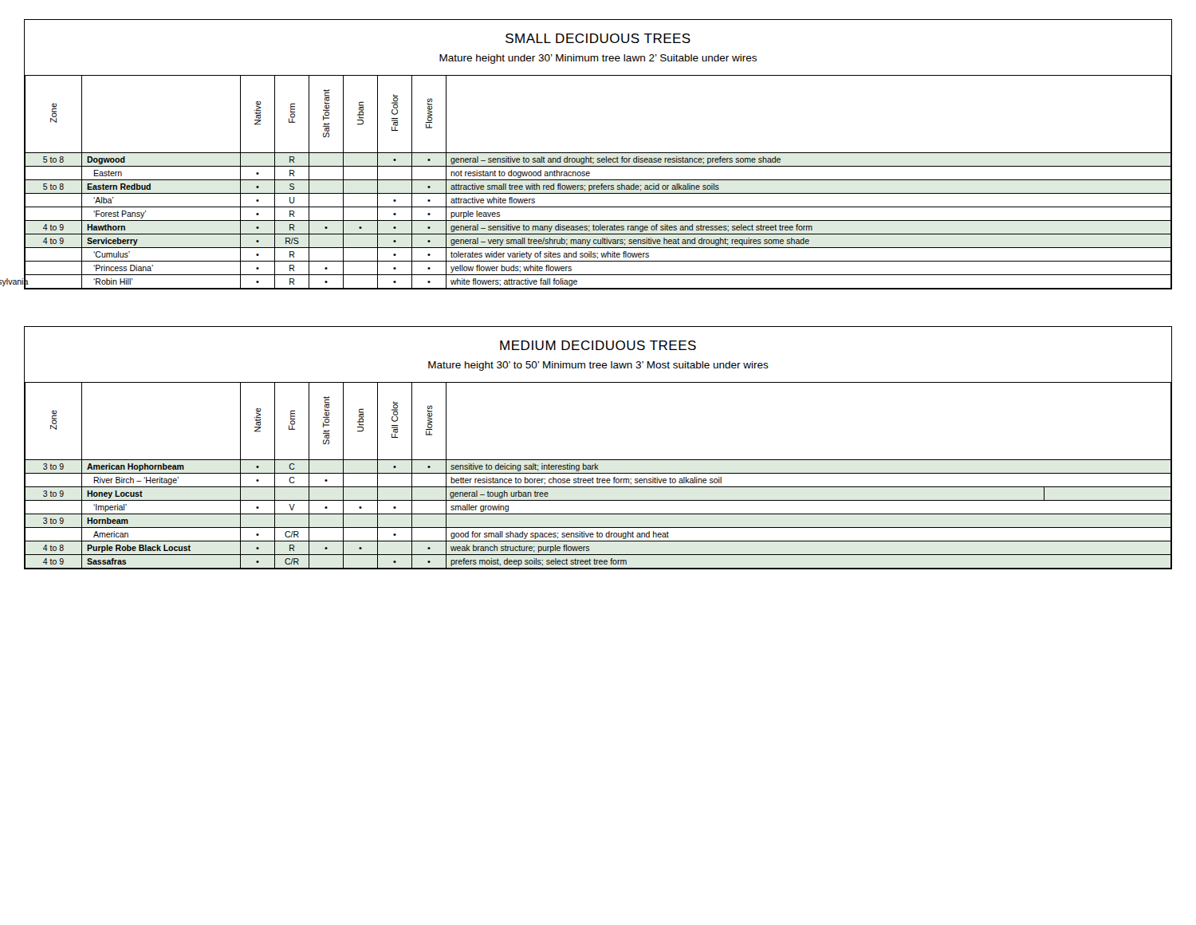SMALL DECIDUOUS TREES
Mature height under 30’ Minimum tree lawn 2’ Suitable under wires
| Zone | | Native | Form | Salt Tolerant | Urban | Fall Color | Flowers | |
| --- | --- | --- | --- | --- | --- | --- | --- | --- |
| 5 to 8 | Dogwood | | R | | | | | general – sensitive to salt and drought; select for disease resistance; prefers some shade |
| | Eastern | | R | | | | | not resistant to dogwood anthracnose |
| 5 to 8 | Eastern Redbud | | S | | | | | attractive small tree with red flowers; prefers shade; acid or alkaline soils |
| | ‘Alba’ | | U | | | | | attractive white flowers |
| | ‘Forest Pansy’ | | R | | | | | purple leaves |
| 4 to 9 | Hawthorn | | R | | | | | general – sensitive to many diseases; tolerates range of sites and stresses; select street tree form |
| 4 to 9 | Serviceberry | | R/S | | | | | general – very small tree/shrub; many cultivars; sensitive heat and drought; requires some shade |
| | ‘Cumulus’ | | R | | | | | tolerates wider variety of sites and soils; white flowers |
| | ‘Princess Diana’ | | R | | | | | yellow flower buds; white flowers |
| pennsylvania | ‘Robin Hill’ | | R | | | | | white flowers; attractive fall foliage |
MEDIUM DECIDUOUS TREES
Mature height 30’ to 50’ Minimum tree lawn 3’ Most suitable under wires
| Zone | | Native | Form | Salt Tolerant | Urban | Fall Color | Flowers | |
| --- | --- | --- | --- | --- | --- | --- | --- | --- |
| 3 to 9 | American Hophornbeam | | C | | | | | sensitive to deicing salt; interesting bark |
| | River Birch – ‘Heritage’ | | C | | | | | better resistance to borer; chose street tree form; sensitive to alkaline soil |
| 3 to 9 | Honey Locust | | | | | | | general – tough urban tree |
| | ‘Imperial’ | | V | | | | | smaller growing |
| 3 to 9 | Hornbeam | | | | | | | |
| | American | | C/R | | | | | good for small shady spaces; sensitive to drought and heat |
| 4 to 8 | Purple Robe Black Locust | | R | | | | | weak branch structure; purple flowers |
| 4 to 9 | Sassafras | | C/R | | | | | prefers moist, deep soils; select street tree form |